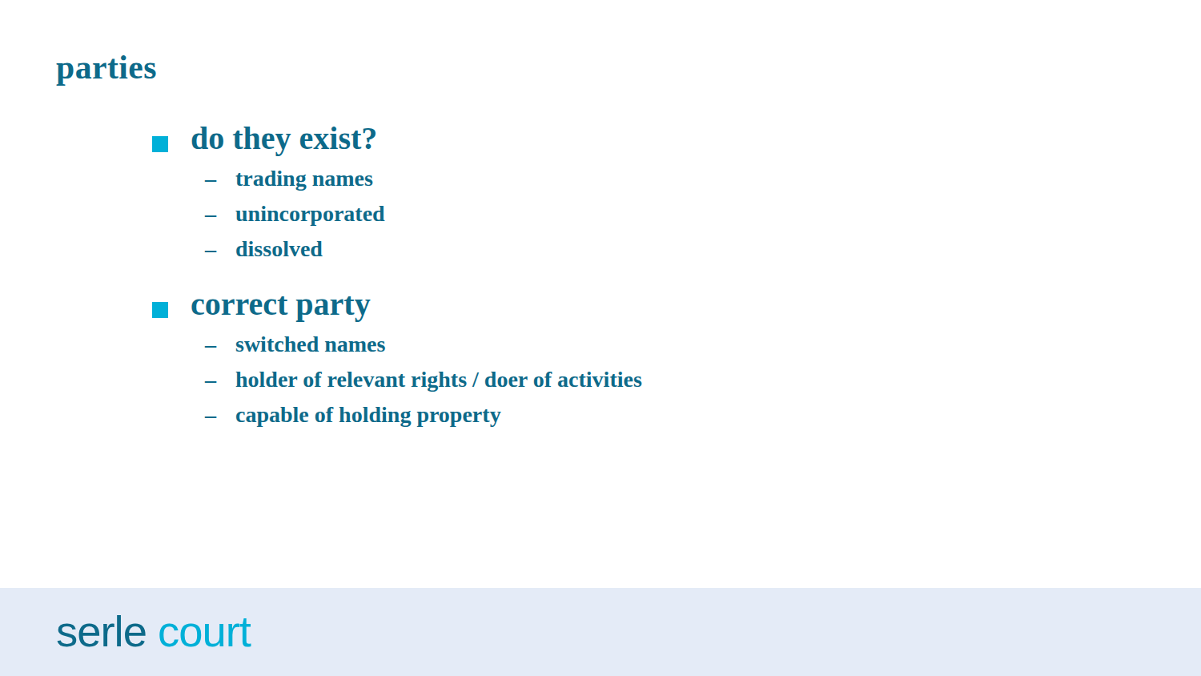parties
do they exist?
trading names
unincorporated
dissolved
correct party
switched names
holder of relevant rights / doer of activities
capable of holding property
serle court